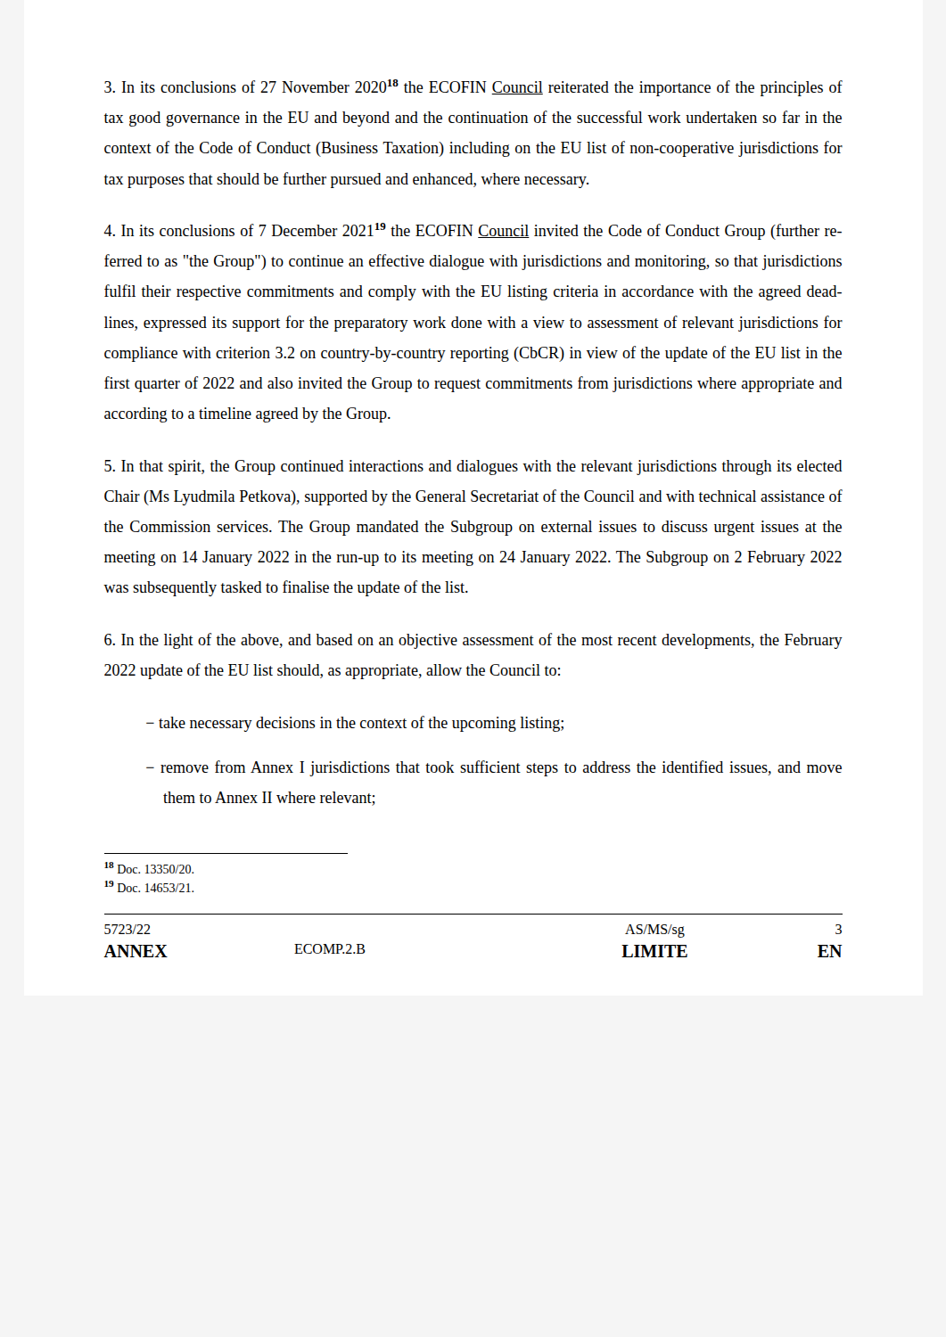3. In its conclusions of 27 November 202018 the ECOFIN Council reiterated the importance of the principles of tax good governance in the EU and beyond and the continuation of the successful work undertaken so far in the context of the Code of Conduct (Business Taxation) including on the EU list of non-cooperative jurisdictions for tax purposes that should be further pursued and enhanced, where necessary.
4. In its conclusions of 7 December 202119 the ECOFIN Council invited the Code of Conduct Group (further referred to as "the Group") to continue an effective dialogue with jurisdictions and monitoring, so that jurisdictions fulfil their respective commitments and comply with the EU listing criteria in accordance with the agreed deadlines, expressed its support for the preparatory work done with a view to assessment of relevant jurisdictions for compliance with criterion 3.2 on country-by-country reporting (CbCR) in view of the update of the EU list in the first quarter of 2022 and also invited the Group to request commitments from jurisdictions where appropriate and according to a timeline agreed by the Group.
5. In that spirit, the Group continued interactions and dialogues with the relevant jurisdictions through its elected Chair (Ms Lyudmila Petkova), supported by the General Secretariat of the Council and with technical assistance of the Commission services. The Group mandated the Subgroup on external issues to discuss urgent issues at the meeting on 14 January 2022 in the run-up to its meeting on 24 January 2022. The Subgroup on 2 February 2022 was subsequently tasked to finalise the update of the list.
6. In the light of the above, and based on an objective assessment of the most recent developments, the February 2022 update of the EU list should, as appropriate, allow the Council to:
− take necessary decisions in the context of the upcoming listing;
− remove from Annex I jurisdictions that took sufficient steps to address the identified issues, and move them to Annex II where relevant;
18 Doc. 13350/20.
19 Doc. 14653/21.
5723/22 ANNEX
AS/MS/sg
ECOMP.2.B LIMITE
3 EN